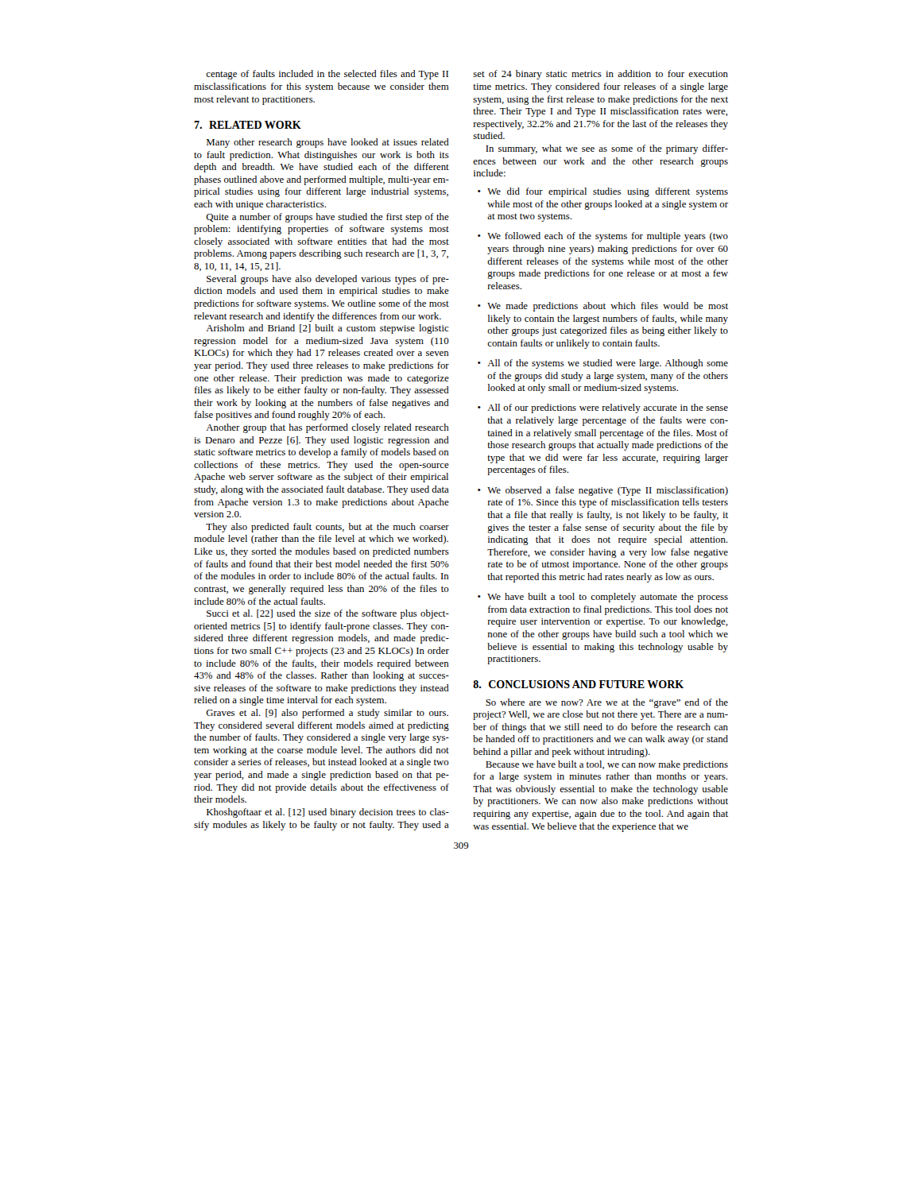centage of faults included in the selected files and Type II misclassifications for this system because we consider them most relevant to practitioners.
7. RELATED WORK
Many other research groups have looked at issues related to fault prediction. What distinguishes our work is both its depth and breadth. We have studied each of the different phases outlined above and performed multiple, multi-year empirical studies using four different large industrial systems, each with unique characteristics.
Quite a number of groups have studied the first step of the problem: identifying properties of software systems most closely associated with software entities that had the most problems. Among papers describing such research are [1, 3, 7, 8, 10, 11, 14, 15, 21].
Several groups have also developed various types of prediction models and used them in empirical studies to make predictions for software systems. We outline some of the most relevant research and identify the differences from our work.
Arisholm and Briand [2] built a custom stepwise logistic regression model for a medium-sized Java system (110 KLOCs) for which they had 17 releases created over a seven year period. They used three releases to make predictions for one other release. Their prediction was made to categorize files as likely to be either faulty or non-faulty. They assessed their work by looking at the numbers of false negatives and false positives and found roughly 20% of each.
Another group that has performed closely related research is Denaro and Pezze [6]. They used logistic regression and static software metrics to develop a family of models based on collections of these metrics. They used the open-source Apache web server software as the subject of their empirical study, along with the associated fault database. They used data from Apache version 1.3 to make predictions about Apache version 2.0.
They also predicted fault counts, but at the much coarser module level (rather than the file level at which we worked). Like us, they sorted the modules based on predicted numbers of faults and found that their best model needed the first 50% of the modules in order to include 80% of the actual faults. In contrast, we generally required less than 20% of the files to include 80% of the actual faults.
Succi et al. [22] used the size of the software plus object-oriented metrics [5] to identify fault-prone classes. They considered three different regression models, and made predictions for two small C++ projects (23 and 25 KLOCs) In order to include 80% of the faults, their models required between 43% and 48% of the classes. Rather than looking at successive releases of the software to make predictions they instead relied on a single time interval for each system.
Graves et al. [9] also performed a study similar to ours. They considered several different models aimed at predicting the number of faults. They considered a single very large system working at the coarse module level. The authors did not consider a series of releases, but instead looked at a single two year period, and made a single prediction based on that period. They did not provide details about the effectiveness of their models.
Khoshgoftaar et al. [12] used binary decision trees to classify modules as likely to be faulty or not faulty. They used a set of 24 binary static metrics in addition to four execution time metrics. They considered four releases of a single large system, using the first release to make predictions for the next three. Their Type I and Type II misclassification rates were, respectively, 32.2% and 21.7% for the last of the releases they studied.
In summary, what we see as some of the primary differences between our work and the other research groups include:
We did four empirical studies using different systems while most of the other groups looked at a single system or at most two systems.
We followed each of the systems for multiple years (two years through nine years) making predictions for over 60 different releases of the systems while most of the other groups made predictions for one release or at most a few releases.
We made predictions about which files would be most likely to contain the largest numbers of faults, while many other groups just categorized files as being either likely to contain faults or unlikely to contain faults.
All of the systems we studied were large. Although some of the groups did study a large system, many of the others looked at only small or medium-sized systems.
All of our predictions were relatively accurate in the sense that a relatively large percentage of the faults were contained in a relatively small percentage of the files. Most of those research groups that actually made predictions of the type that we did were far less accurate, requiring larger percentages of files.
We observed a false negative (Type II misclassification) rate of 1%. Since this type of misclassification tells testers that a file that really is faulty, is not likely to be faulty, it gives the tester a false sense of security about the file by indicating that it does not require special attention. Therefore, we consider having a very low false negative rate to be of utmost importance. None of the other groups that reported this metric had rates nearly as low as ours.
We have built a tool to completely automate the process from data extraction to final predictions. This tool does not require user intervention or expertise. To our knowledge, none of the other groups have build such a tool which we believe is essential to making this technology usable by practitioners.
8. CONCLUSIONS AND FUTURE WORK
So where are we now? Are we at the “grave” end of the project? Well, we are close but not there yet. There are a number of things that we still need to do before the research can be handed off to practitioners and we can walk away (or stand behind a pillar and peek without intruding).
Because we have built a tool, we can now make predictions for a large system in minutes rather than months or years. That was obviously essential to make the technology usable by practitioners. We can now also make predictions without requiring any expertise, again due to the tool. And again that was essential. We believe that the experience that we
309